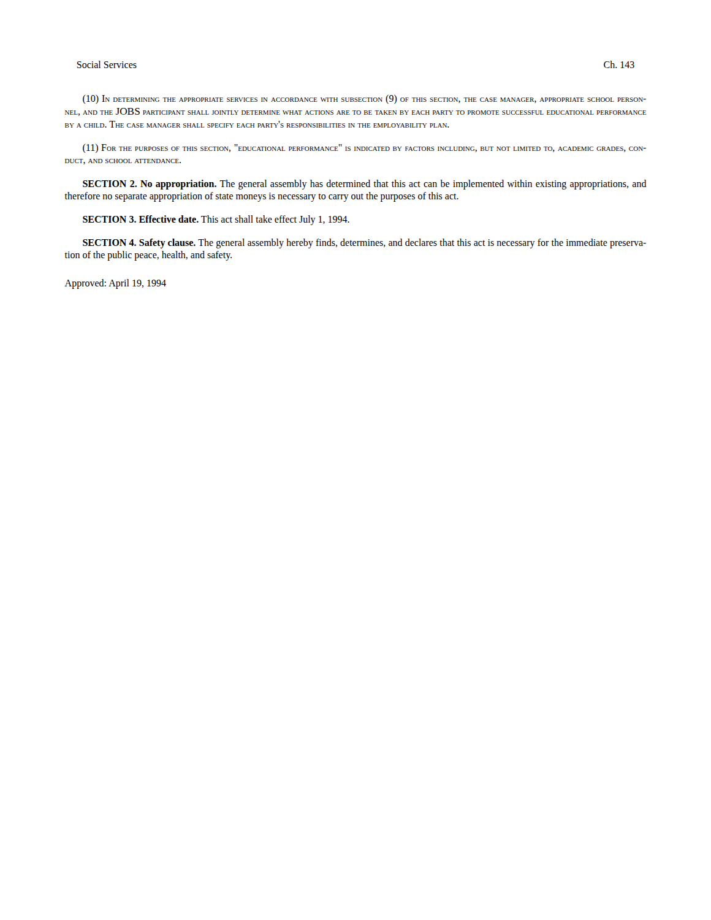Social Services Ch. 143
(10) In determining the appropriate services in accordance with subsection (9) of this section, the case manager, appropriate school personnel, and the JOBS participant shall jointly determine what actions are to be taken by each party to promote successful educational performance by a child. The case manager shall specify each party's responsibilities in the employability plan.
(11) For the purposes of this section, "educational performance" is indicated by factors including, but not limited to, academic grades, conduct, and school attendance.
SECTION 2. No appropriation. The general assembly has determined that this act can be implemented within existing appropriations, and therefore no separate appropriation of state moneys is necessary to carry out the purposes of this act.
SECTION 3. Effective date. This act shall take effect July 1, 1994.
SECTION 4. Safety clause. The general assembly hereby finds, determines, and declares that this act is necessary for the immediate preservation of the public peace, health, and safety.
Approved: April 19, 1994